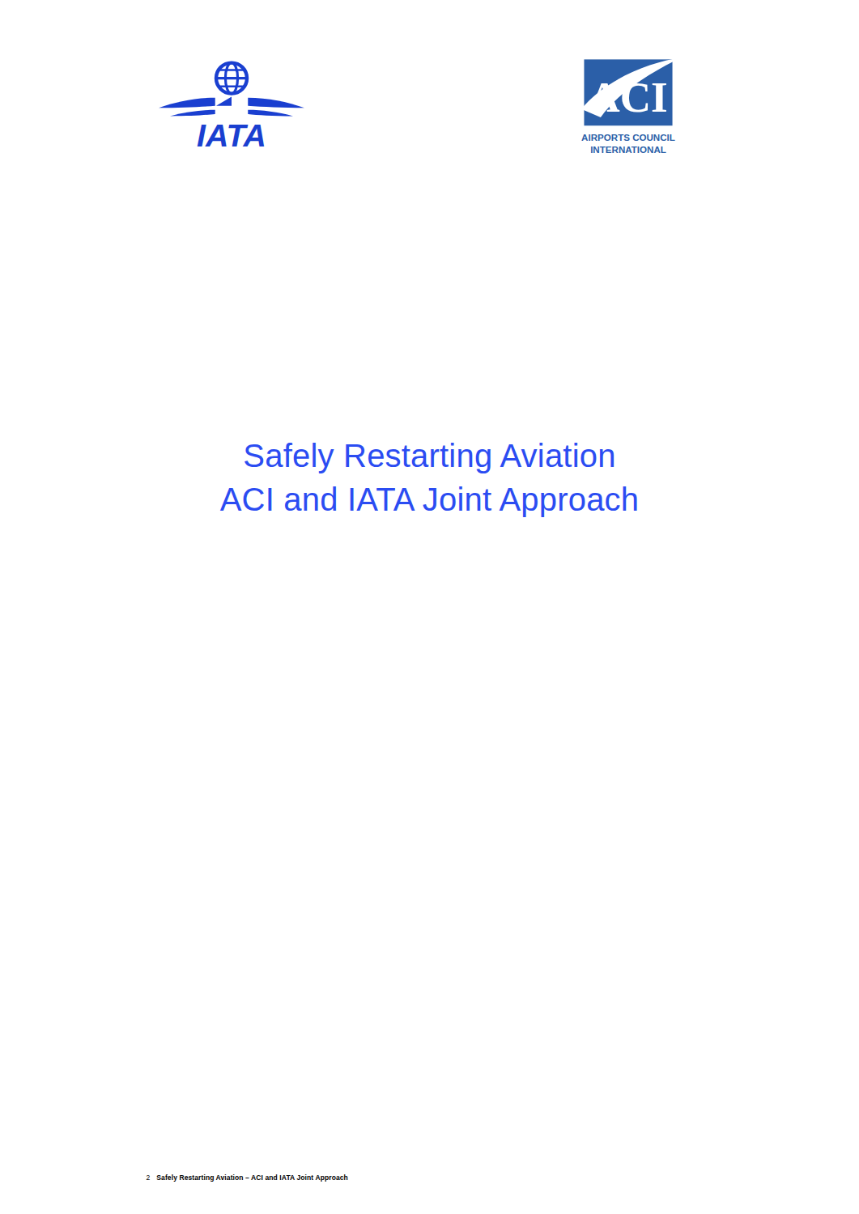IATA
ACI AIRPORTS COUNCIL INTERNATIONAL
Safely Restarting Aviation ACI and IATA Joint Approach
2 Safely Restarting Aviation – ACI and IATA Joint Approach